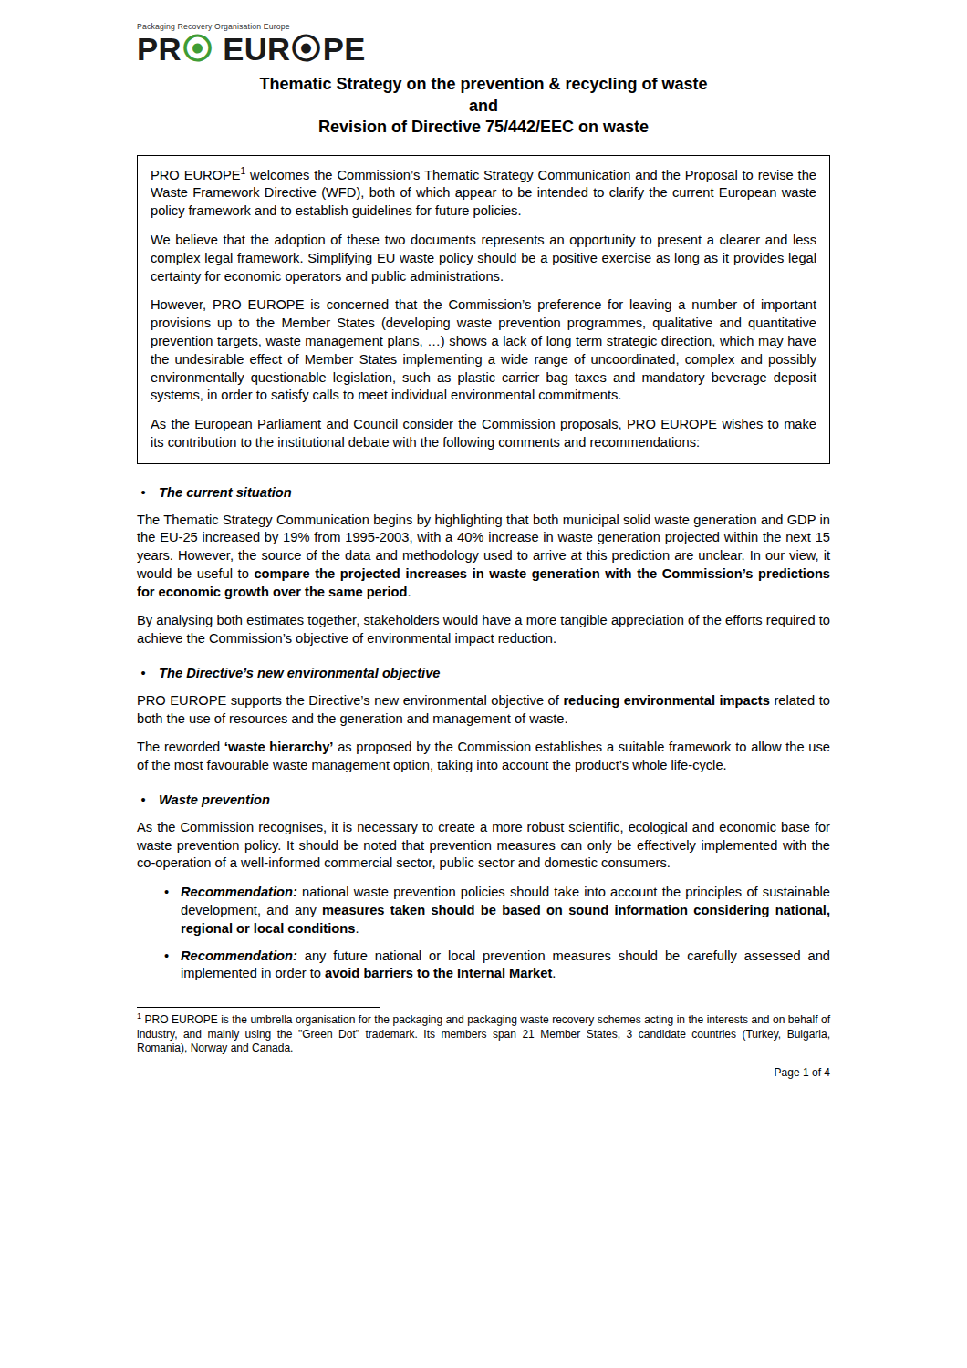Packaging Recovery Organisation Europe
PR⦿ EUR⦿PE
Thematic Strategy on the prevention & recycling of waste
and
Revision of Directive 75/442/EEC on waste
PRO EUROPE1 welcomes the Commission’s Thematic Strategy Communication and the Proposal to revise the Waste Framework Directive (WFD), both of which appear to be intended to clarify the current European waste policy framework and to establish guidelines for future policies.
We believe that the adoption of these two documents represents an opportunity to present a clearer and less complex legal framework. Simplifying EU waste policy should be a positive exercise as long as it provides legal certainty for economic operators and public administrations.
However, PRO EUROPE is concerned that the Commission’s preference for leaving a number of important provisions up to the Member States (developing waste prevention programmes, qualitative and quantitative prevention targets, waste management plans, …) shows a lack of long term strategic direction, which may have the undesirable effect of Member States implementing a wide range of uncoordinated, complex and possibly environmentally questionable legislation, such as plastic carrier bag taxes and mandatory beverage deposit systems, in order to satisfy calls to meet individual environmental commitments.
As the European Parliament and Council consider the Commission proposals, PRO EUROPE wishes to make its contribution to the institutional debate with the following comments and recommendations:
•
The current situation
The Thematic Strategy Communication begins by highlighting that both municipal solid waste generation and GDP in the EU-25 increased by 19% from 1995-2003, with a 40% increase in waste generation projected within the next 15 years. However, the source of the data and methodology used to arrive at this prediction are unclear. In our view, it would be useful to compare the projected increases in waste generation with the Commission’s predictions for economic growth over the same period.
By analysing both estimates together, stakeholders would have a more tangible appreciation of the efforts required to achieve the Commission’s objective of environmental impact reduction.
•
The Directive’s new environmental objective
PRO EUROPE supports the Directive’s new environmental objective of reducing environmental impacts related to both the use of resources and the generation and management of waste.
The reworded ‘waste hierarchy’ as proposed by the Commission establishes a suitable framework to allow the use of the most favourable waste management option, taking into account the product’s whole life-cycle.
•
Waste prevention
As the Commission recognises, it is necessary to create a more robust scientific, ecological and economic base for waste prevention policy. It should be noted that prevention measures can only be effectively implemented with the co-operation of a well-informed commercial sector, public sector and domestic consumers.
Recommendation: national waste prevention policies should take into account the principles of sustainable development, and any measures taken should be based on sound information considering national, regional or local conditions.
Recommendation: any future national or local prevention measures should be carefully assessed and implemented in order to avoid barriers to the Internal Market.
1 PRO EUROPE is the umbrella organisation for the packaging and packaging waste recovery schemes acting in the interests and on behalf of industry, and mainly using the "Green Dot" trademark. Its members span 21 Member States, 3 candidate countries (Turkey, Bulgaria, Romania), Norway and Canada.
Page 1 of 4